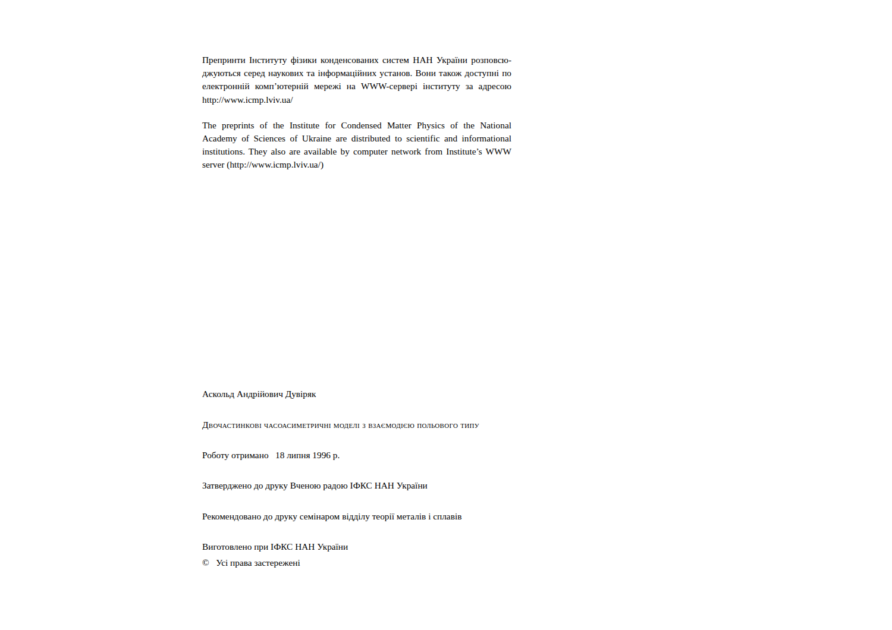Препринти Інституту фізики конденсованих систем НАН України розповсюджуються серед наукових та інформаційних установ. Вони також доступні по електронній комп’ютерній мережі на WWW-сервері інституту за адресою http://www.icmp.lviv.ua/
The preprints of the Institute for Condensed Matter Physics of the National Academy of Sciences of Ukraine are distributed to scientific and informational institutions. They also are available by computer network from Institute’s WWW server (http://www.icmp.lviv.ua/)
Аскольд Андрійович Дувіряк
Двочастинкові часоасиметричні моделі з взаємодією польового типу
Роботу отримано 18 липня 1996 р.
Затверджено до друку Вченою радою ІФКС НАН України
Рекомендовано до друку семінаром відділу теорії металів і сплавів
Виготовлено при ІФКС НАН України
© Усі права застережені